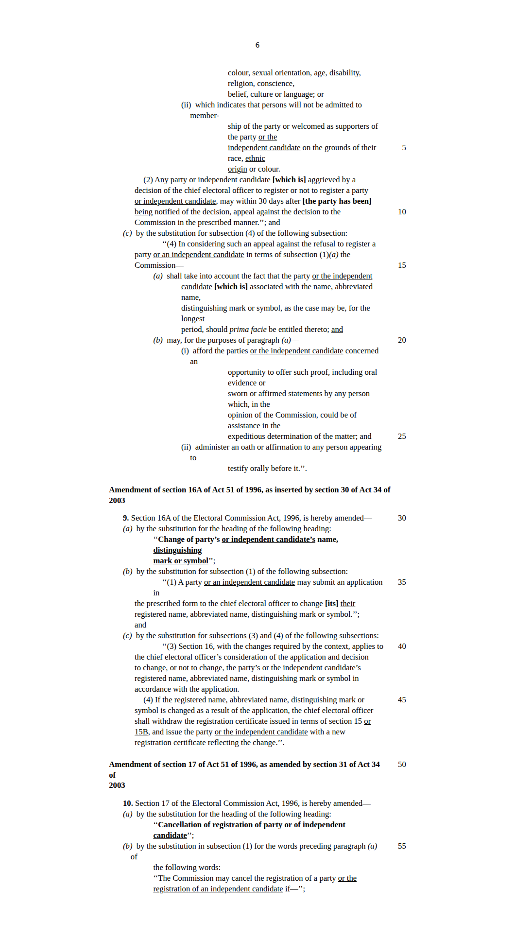6
colour, sexual orientation, age, disability, religion, conscience,
belief, culture or language; or
(ii) which indicates that persons will not be admitted to member-
ship of the party or welcomed as supporters of the party or the
independent candidate on the grounds of their race, ethnic
5
origin or colour.
(2) Any party or independent candidate [which is] aggrieved by a
decision of the chief electoral officer to register or not to register a party
or independent candidate, may within 30 days after [the party has been]
being notified of the decision, appeal against the decision to the
10
Commission in the prescribed manner.’’; and
(c) by the substitution for subsection (4) of the following subsection:
‘‘(4) In considering such an appeal against the refusal to register a
party or an independent candidate in terms of subsection (1)(a) the
Commission—
15
(a) shall take into account the fact that the party or the independent
candidate [which is] associated with the name, abbreviated name,
distinguishing mark or symbol, as the case may be, for the longest
period, should prima facie be entitled thereto; and
(b) may, for the purposes of paragraph (a)—
20
(i) afford the parties or the independent candidate concerned an
opportunity to offer such proof, including oral evidence or
sworn or affirmed statements by any person which, in the
opinion of the Commission, could be of assistance in the
expeditious determination of the matter; and
25
(ii) administer an oath or affirmation to any person appearing to
testify orally before it.’’.
Amendment of section 16A of Act 51 of 1996, as inserted by section 30 of Act 34 of
2003
9. Section 16A of the Electoral Commission Act, 1996, is hereby amended—
30
(a) by the substitution for the heading of the following heading:
‘‘Change of party’s or independent candidate’s name, distinguishing
mark or symbol’’;
(b) by the substitution for subsection (1) of the following subsection:
‘‘(1) A party or an independent candidate may submit an application in
35
the prescribed form to the chief electoral officer to change [its] their
registered name, abbreviated name, distinguishing mark or symbol.’’;
and
(c) by the substitution for subsections (3) and (4) of the following subsections:
‘‘(3) Section 16, with the changes required by the context, applies to
40
the chief electoral officer’s consideration of the application and decision
to change, or not to change, the party’s or the independent candidate’s
registered name, abbreviated name, distinguishing mark or symbol in
accordance with the application.
(4) If the registered name, abbreviated name, distinguishing mark or
45
symbol is changed as a result of the application, the chief electoral officer
shall withdraw the registration certificate issued in terms of section 15 or
15B, and issue the party or the independent candidate with a new
registration certificate reflecting the change.’’.
Amendment of section 17 of Act 51 of 1996, as amended by section 31 of Act 34 of
50
2003
10. Section 17 of the Electoral Commission Act, 1996, is hereby amended—
(a) by the substitution for the heading of the following heading:
‘‘Cancellation of registration of party or of independent candidate’’;
(b) by the substitution in subsection (1) for the words preceding paragraph (a) of
55
the following words:
‘‘The Commission may cancel the registration of a party or the
registration of an independent candidate if—’’;